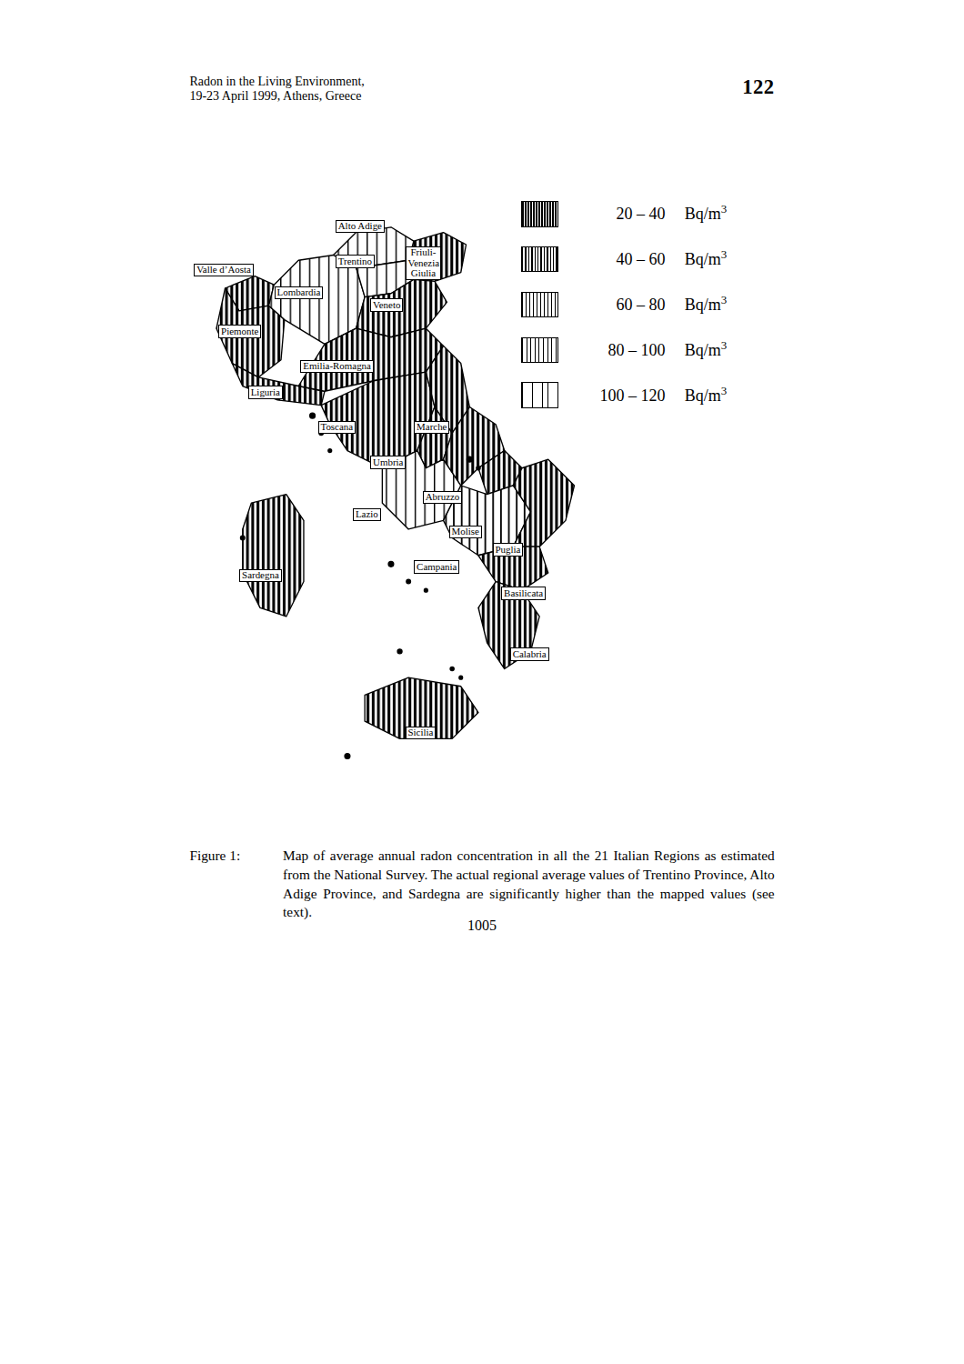Radon in the Living Environment,
19-23 April 1999, Athens, Greece
122
20 – 40 Bq/m3
40 – 60 Bq/m3
60 – 80 Bq/m3
80 – 100 Bq/m3
100 – 120 Bq/m3
Valle d’Aosta
Piemonte
Liguria
Lombardia
Alto Adige
Trentino
Friuli-
Venezia
Giulia
Veneto
Emilia-Romagna
Toscana
Marche
Umbria
Lazio
Abruzzo
Molise
Campania
Puglia
Basilicata
Calabria
Sicilia
Sardegna
Figure 1: Map of average annual radon concentration in all the 21 Italian Regions as estimated from the National Survey. The actual regional average values of Trentino Province, Alto Adige Province, and Sardegna are significantly higher than the mapped values (see text).
1005